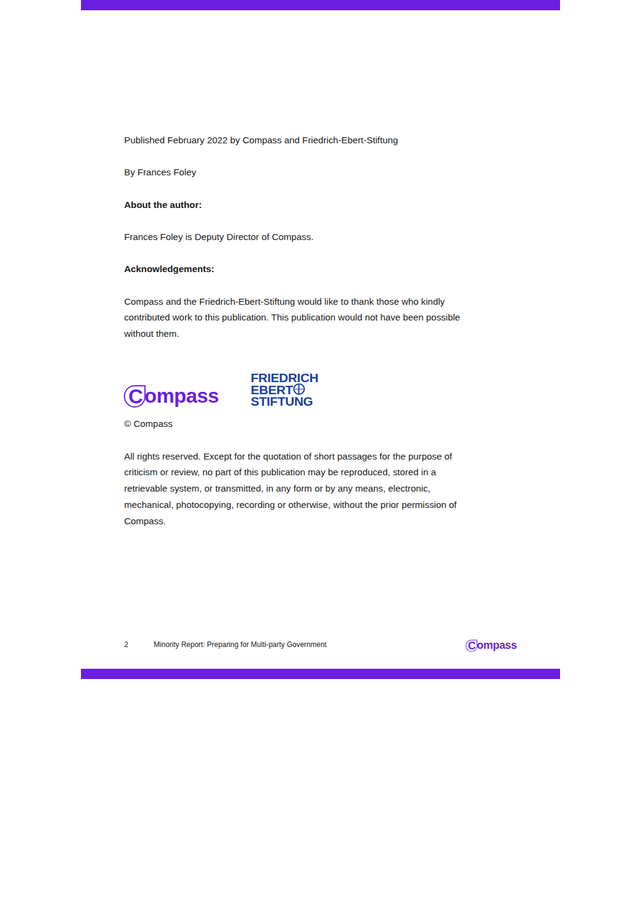Published February 2022 by Compass and Friedrich-Ebert-Stiftung
By Frances Foley
About the author:
Frances Foley is Deputy Director of Compass.
Acknowledgements:
Compass and the Friedrich-Ebert-Stiftung would like to thank those who kindly contributed work to this publication. This publication would not have been possible without them.
Compass
Friedrich
Ebert
Stiftung
© Compass
All rights reserved. Except for the quotation of short passages for the purpose of criticism or review, no part of this publication may be reproduced, stored in a retrievable system, or transmitted, in any form or by any means, electronic, mechanical, photocopying, recording or otherwise, without the prior permission of Compass.
2 Minority Report: Preparing for Multi-party Government
Compass